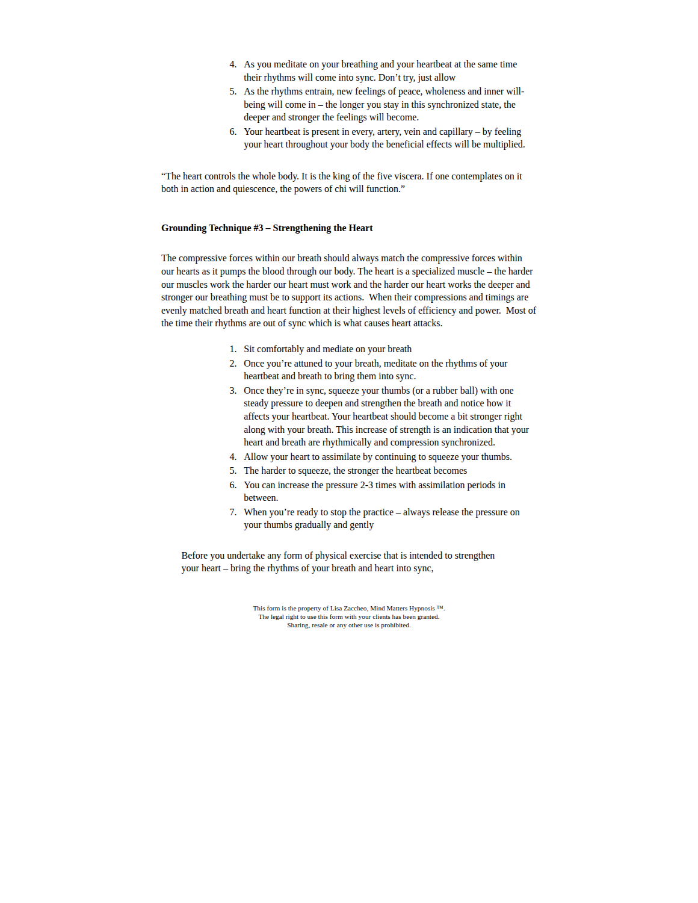As you meditate on your breathing and your heartbeat at the same time their rhythms will come into sync. Don’t try, just allow
As the rhythms entrain, new feelings of peace, wholeness and inner will-being will come in – the longer you stay in this synchronized state, the deeper and stronger the feelings will become.
Your heartbeat is present in every, artery, vein and capillary – by feeling your heart throughout your body the beneficial effects will be multiplied.
“The heart controls the whole body. It is the king of the five viscera. If one contemplates on it both in action and quiescence, the powers of chi will function.”
Grounding Technique #3 – Strengthening the Heart
The compressive forces within our breath should always match the compressive forces within our hearts as it pumps the blood through our body. The heart is a specialized muscle – the harder our muscles work the harder our heart must work and the harder our heart works the deeper and stronger our breathing must be to support its actions. When their compressions and timings are evenly matched breath and heart function at their highest levels of efficiency and power. Most of the time their rhythms are out of sync which is what causes heart attacks.
Sit comfortably and mediate on your breath
Once you’re attuned to your breath, meditate on the rhythms of your heartbeat and breath to bring them into sync.
Once they’re in sync, squeeze your thumbs (or a rubber ball) with one steady pressure to deepen and strengthen the breath and notice how it affects your heartbeat. Your heartbeat should become a bit stronger right along with your breath. This increase of strength is an indication that your heart and breath are rhythmically and compression synchronized.
Allow your heart to assimilate by continuing to squeeze your thumbs.
The harder to squeeze, the stronger the heartbeat becomes
You can increase the pressure 2-3 times with assimilation periods in between.
When you’re ready to stop the practice – always release the pressure on your thumbs gradually and gently
Before you undertake any form of physical exercise that is intended to strengthen your heart – bring the rhythms of your breath and heart into sync,
This form is the property of Lisa Zaccheo, Mind Matters Hypnosis ™.
The legal right to use this form with your clients has been granted.
Sharing, resale or any other use is prohibited.